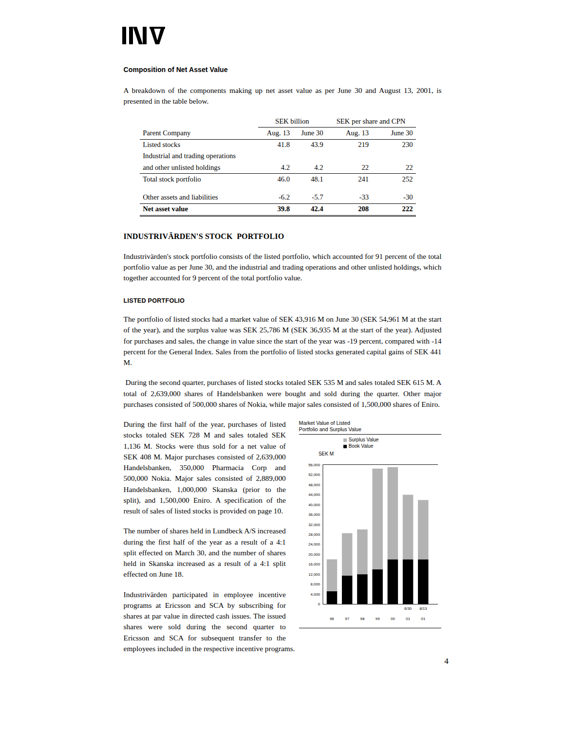Composition of Net Asset Value
A breakdown of the components making up net asset value as per June 30 and August 13, 2001, is presented in the table below.
| | SEK billion | SEK per share and CPN |
| Parent Company | Aug. 13 | June 30 | Aug. 13 | June 30 |
| Listed stocks | 41.8 | 43.9 | 219 | 230 |
| Industrial and trading operations | | | | |
| and other unlisted holdings | 4.2 | 4.2 | 22 | 22 |
| Total stock portfolio | 46.0 | 48.1 | 241 | 252 |
| Other assets and liabilities | -6.2 | -5.7 | -33 | -30 |
| Net asset value | 39.8 | 42.4 | 208 | 222 |
INDUSTRIVÄRDEN'S STOCK PORTFOLIO
Industrivärden's stock portfolio consists of the listed portfolio, which accounted for 91 percent of the total portfolio value as per June 30, and the industrial and trading operations and other unlisted holdings, which together accounted for 9 percent of the total portfolio value.
LISTED PORTFOLIO
The portfolio of listed stocks had a market value of SEK 43,916 M on June 30 (SEK 54,961 M at the start of the year), and the surplus value was SEK 25,786 M (SEK 36,935 M at the start of the year). Adjusted for purchases and sales, the change in value since the start of the year was -19 percent, compared with -14 percent for the General Index. Sales from the portfolio of listed stocks generated capital gains of SEK 441 M.
During the second quarter, purchases of listed stocks totaled SEK 535 M and sales totaled SEK 615 M. A total of 2,639,000 shares of Handelsbanken were bought and sold during the quarter. Other major purchases consisted of 500,000 shares of Nokia, while major sales consisted of 1,500,000 shares of Eniro.
Market Value of Listed
Portfolio and Surplus Value
Surplus Value
Book Value
SEK M
56,000 52,000 48,000 44,000 40,000 36,000 32,000 28,000 24,000 20,000 16,000 12,000 8,000 4,000 0 6/30 8/13 96 97 98 99 00 01 01
During the first half of the year, purchases of listed stocks totaled SEK 728 M and sales totaled SEK 1,136 M. Stocks were thus sold for a net value of SEK 408 M. Major purchases consisted of 2,639,000 Handelsbanken, 350,000 Pharmacia Corp and 500,000 Nokia. Major sales consisted of 2,889,000 Handelsbanken, 1,000,000 Skanska (prior to the split), and 1,500,000 Eniro. A specification of the result of sales of listed stocks is provided on page 10.
The number of shares held in Lundbeck A/S increased during the first half of the year as a result of a 4:1 split effected on March 30, and the number of shares held in Skanska increased as a result of a 4:1 split effected on June 18.
Industrivärden participated in employee incentive programs at Ericsson and SCA by subscribing for shares at par value in directed cash issues. The issued shares were sold during the second quarter to Ericsson and SCA for subsequent transfer to the employees included in the respective incentive programs.
4